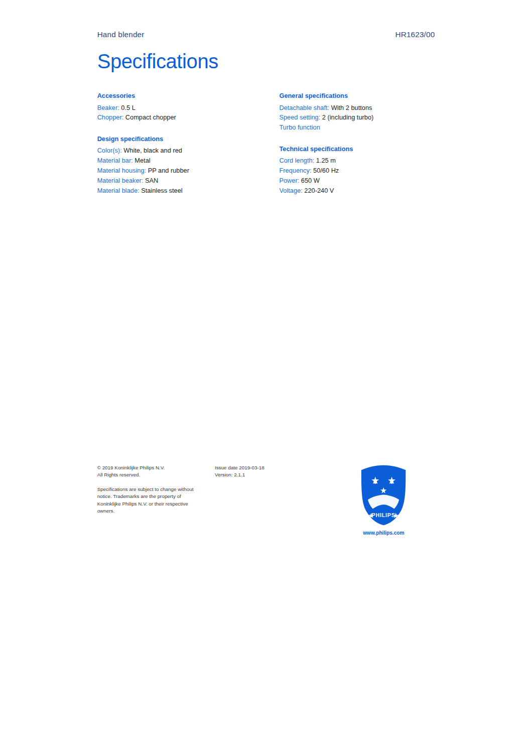Hand blender
HR1623/00
Specifications
Accessories
Beaker: 0.5 L
Chopper: Compact chopper
Design specifications
Color(s): White, black and red
Material bar: Metal
Material housing: PP and rubber
Material beaker: SAN
Material blade: Stainless steel
General specifications
Detachable shaft: With 2 buttons
Speed setting: 2 (including turbo)
Turbo function
Technical specifications
Cord length: 1.25 m
Frequency: 50/60 Hz
Power: 650 W
Voltage: 220-240 V
© 2019 Koninklijke Philips N.V.
All Rights reserved.
Specifications are subject to change without notice. Trademarks are the property of Koninklijke Philips N.V. or their respective owners.
Issue date 2019-03-18
Version: 2.1.1
PHILIPS www.philips.com